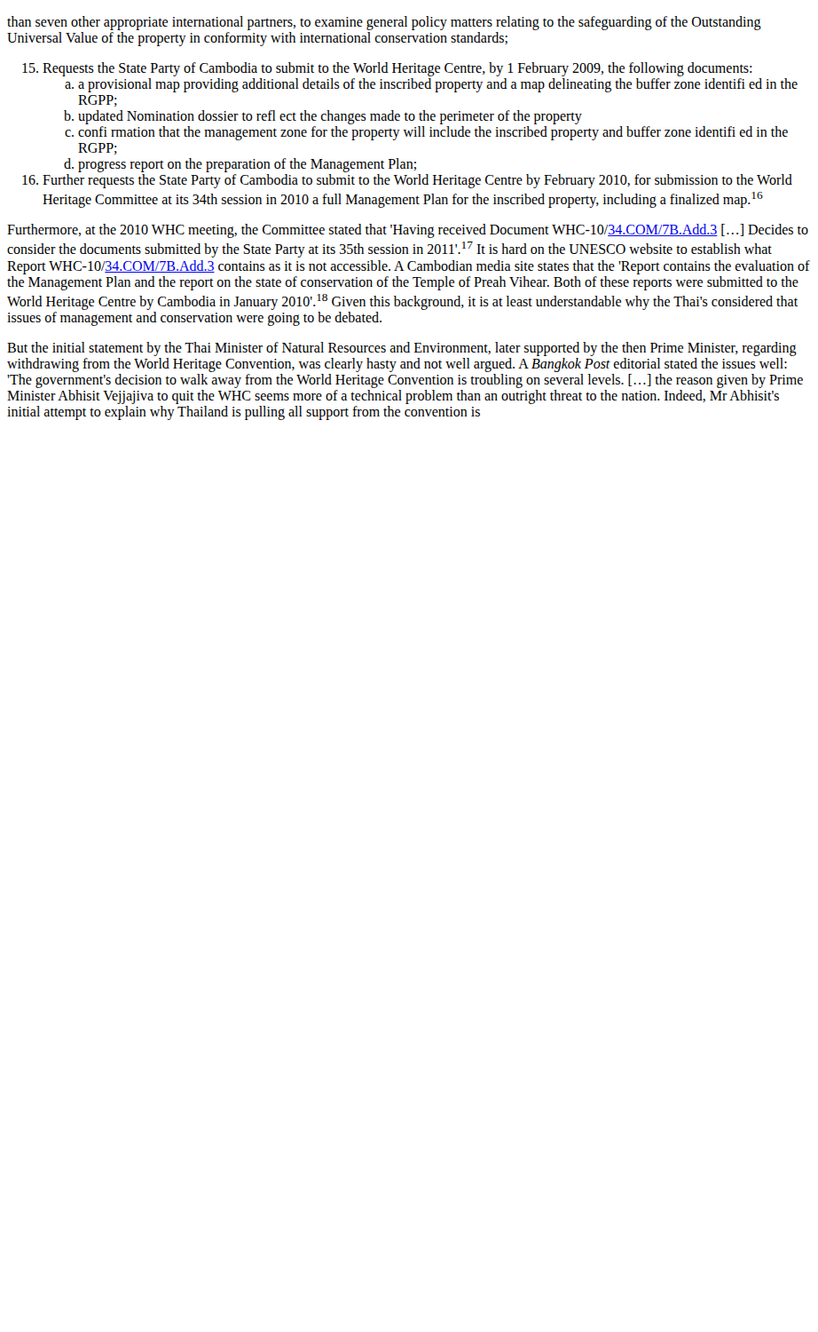than seven other appropriate international partners, to examine general policy matters relating to the safeguarding of the Outstanding Universal Value of the property in conformity with international conservation standards;
Requests the State Party of Cambodia to submit to the World Heritage Centre, by 1 February 2009, the following documents:
a provisional map providing additional details of the inscribed property and a map delineating the buffer zone identifi ed in the RGPP;
updated Nomination dossier to refl ect the changes made to the perimeter of the property
confi rmation that the management zone for the property will include the inscribed property and buffer zone identifi ed in the RGPP;
progress report on the preparation of the Management Plan;
Further requests the State Party of Cambodia to submit to the World Heritage Centre by February 2010, for submission to the World Heritage Committee at its 34th session in 2010 a full Management Plan for the inscribed property, including a finalized map.16
Furthermore, at the 2010 WHC meeting, the Committee stated that 'Having received Document WHC-10/34.COM/7B.Add.3 […] Decides to consider the documents submitted by the State Party at its 35th session in 2011'.17 It is hard on the UNESCO website to establish what Report WHC-10/34.COM/7B.Add.3 contains as it is not accessible. A Cambodian media site states that the 'Report contains the evaluation of the Management Plan and the report on the state of conservation of the Temple of Preah Vihear. Both of these reports were submitted to the World Heritage Centre by Cambodia in January 2010'.18 Given this background, it is at least understandable why the Thai's considered that issues of management and conservation were going to be debated.
But the initial statement by the Thai Minister of Natural Resources and Environment, later supported by the then Prime Minister, regarding withdrawing from the World Heritage Convention, was clearly hasty and not well argued. A Bangkok Post editorial stated the issues well: 'The government's decision to walk away from the World Heritage Convention is troubling on several levels. […] the reason given by Prime Minister Abhisit Vejjajiva to quit the WHC seems more of a technical problem than an outright threat to the nation. Indeed, Mr Abhisit's initial attempt to explain why Thailand is pulling all support from the convention is